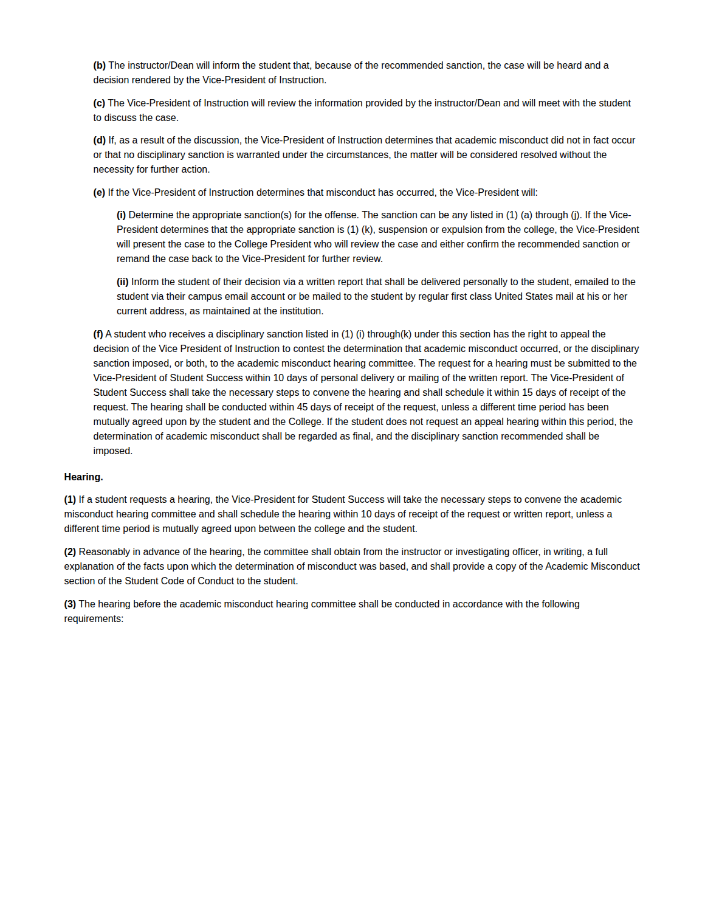(b) The instructor/Dean will inform the student that, because of the recommended sanction, the case will be heard and a decision rendered by the Vice-President of Instruction.
(c) The Vice-President of Instruction will review the information provided by the instructor/Dean and will meet with the student to discuss the case.
(d) If, as a result of the discussion, the Vice-President of Instruction determines that academic misconduct did not in fact occur or that no disciplinary sanction is warranted under the circumstances, the matter will be considered resolved without the necessity for further action.
(e) If the Vice-President of Instruction determines that misconduct has occurred, the Vice-President will:
(i) Determine the appropriate sanction(s) for the offense. The sanction can be any listed in (1) (a) through (j). If the Vice-President determines that the appropriate sanction is (1) (k), suspension or expulsion from the college, the Vice-President will present the case to the College President who will review the case and either confirm the recommended sanction or remand the case back to the Vice-President for further review.
(ii) Inform the student of their decision via a written report that shall be delivered personally to the student, emailed to the student via their campus email account or be mailed to the student by regular first class United States mail at his or her current address, as maintained at the institution.
(f) A student who receives a disciplinary sanction listed in (1) (i) through(k) under this section has the right to appeal the decision of the Vice President of Instruction to contest the determination that academic misconduct occurred, or the disciplinary sanction imposed, or both, to the academic misconduct hearing committee. The request for a hearing must be submitted to the Vice-President of Student Success within 10 days of personal delivery or mailing of the written report. The Vice-President of Student Success shall take the necessary steps to convene the hearing and shall schedule it within 15 days of receipt of the request. The hearing shall be conducted within 45 days of receipt of the request, unless a different time period has been mutually agreed upon by the student and the College. If the student does not request an appeal hearing within this period, the determination of academic misconduct shall be regarded as final, and the disciplinary sanction recommended shall be imposed.
Hearing.
(1) If a student requests a hearing, the Vice-President for Student Success will take the necessary steps to convene the academic misconduct hearing committee and shall schedule the hearing within 10 days of receipt of the request or written report, unless a different time period is mutually agreed upon between the college and the student.
(2) Reasonably in advance of the hearing, the committee shall obtain from the instructor or investigating officer, in writing, a full explanation of the facts upon which the determination of misconduct was based, and shall provide a copy of the Academic Misconduct section of the Student Code of Conduct to the student.
(3) The hearing before the academic misconduct hearing committee shall be conducted in accordance with the following requirements: